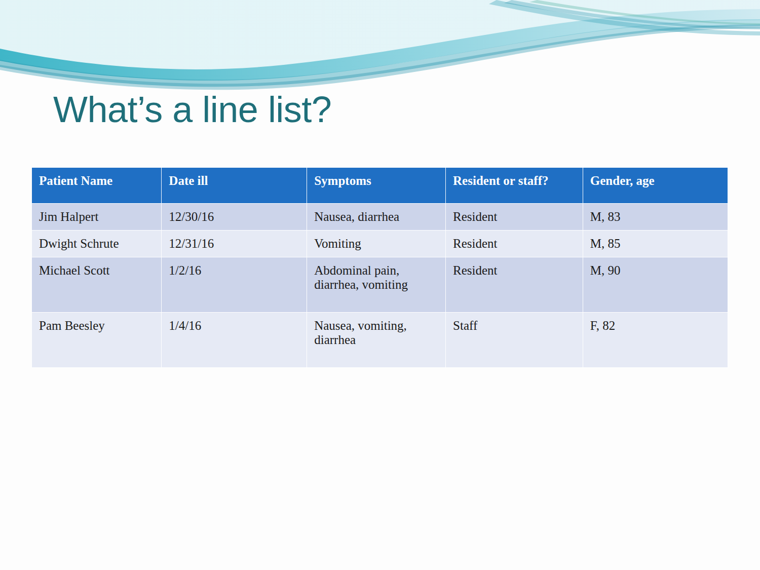What’s a line list?
| Patient Name | Date ill | Symptoms | Resident or staff? | Gender, age |
| --- | --- | --- | --- | --- |
| Jim Halpert | 12/30/16 | Nausea, diarrhea | Resident | M, 83 |
| Dwight Schrute | 12/31/16 | Vomiting | Resident | M, 85 |
| Michael Scott | 1/2/16 | Abdominal pain, diarrhea, vomiting | Resident | M, 90 |
| Pam Beesley | 1/4/16 | Nausea, vomiting, diarrhea | Staff | F, 82 |